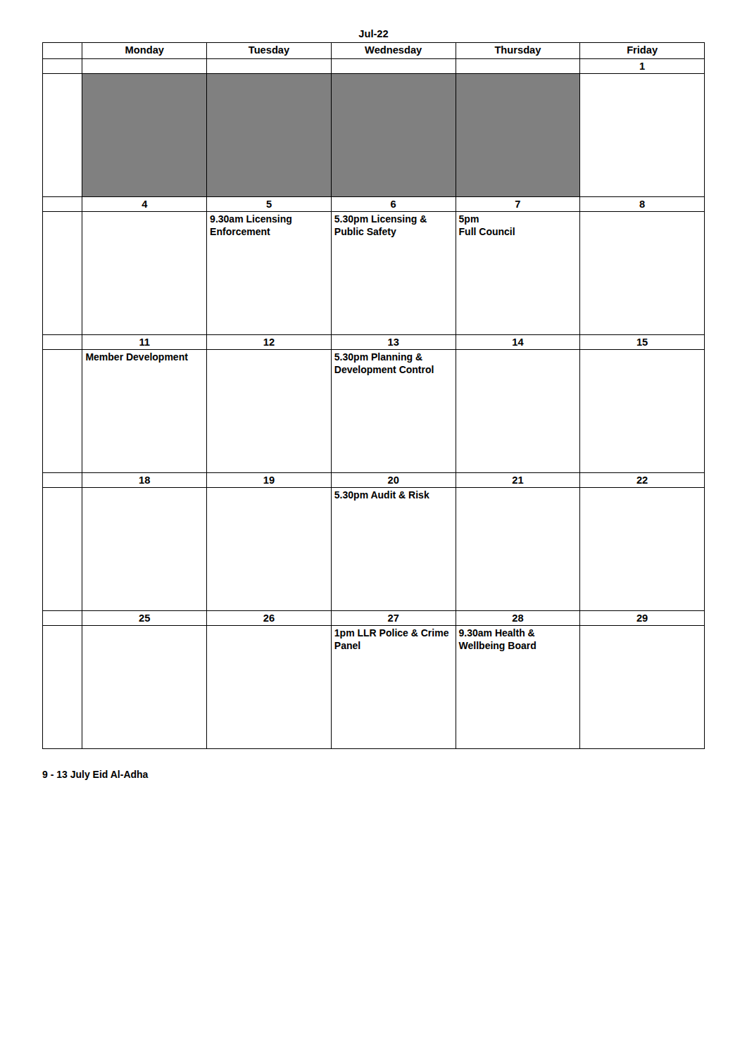Jul-22
| | Monday | Tuesday | Wednesday | Thursday | Friday |
| | | | | | 1 |
| | 4 | 5 | 6 | 7 | 8 |
| | | 9.30am Licensing Enforcement | 5.30pm Licensing & Public Safety | 5pm Full Council | |
| | 11 | 12 | 13 | 14 | 15 |
| | Member Development | | 5.30pm Planning & Development Control | | |
| | 18 | 19 | 20 | 21 | 22 |
| | | | 5.30pm Audit & Risk | | |
| | 25 | 26 | 27 | 28 | 29 |
| | | | 1pm LLR Police & Crime Panel | 9.30am Health & Wellbeing Board | |
9 - 13 July Eid Al-Adha